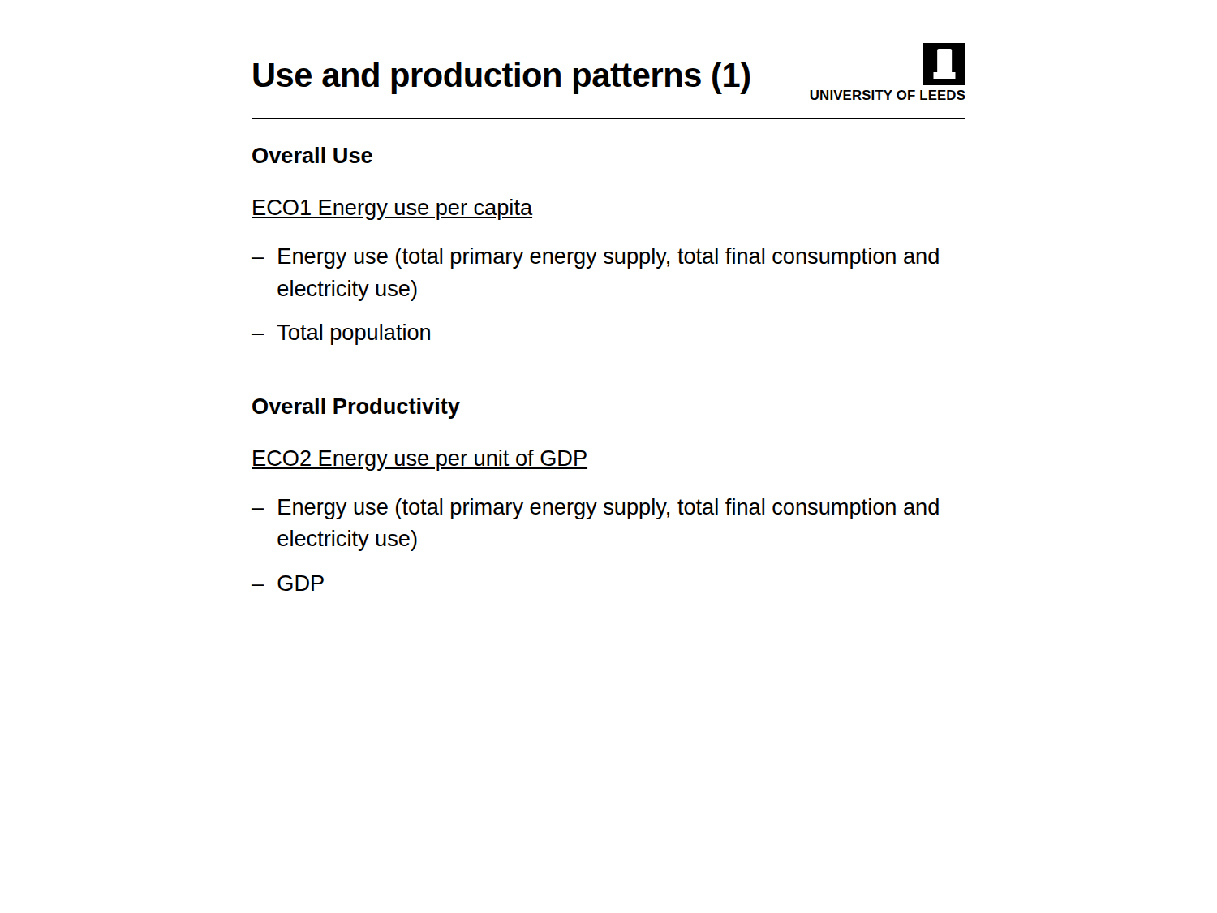Use and production patterns (1)
UNIVERSITY OF LEEDS
Overall Use
ECO1 Energy use per capita
Energy use (total primary energy supply, total final consumption and electricity use)
Total population
Overall Productivity
ECO2 Energy use per unit of GDP
Energy use (total primary energy supply, total final consumption and electricity use)
GDP